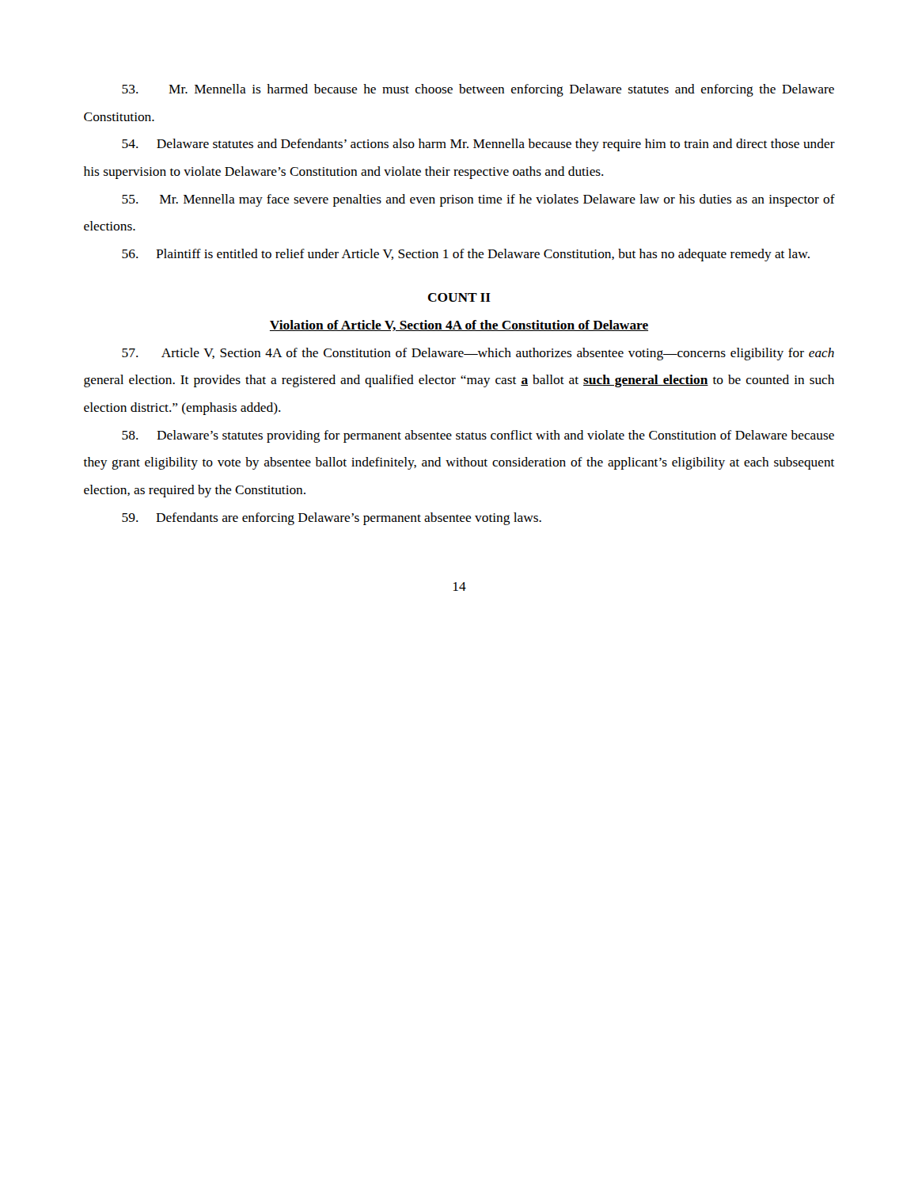53. Mr. Mennella is harmed because he must choose between enforcing Delaware statutes and enforcing the Delaware Constitution.
54. Delaware statutes and Defendants’ actions also harm Mr. Mennella because they require him to train and direct those under his supervision to violate Delaware’s Constitution and violate their respective oaths and duties.
55. Mr. Mennella may face severe penalties and even prison time if he violates Delaware law or his duties as an inspector of elections.
56. Plaintiff is entitled to relief under Article V, Section 1 of the Delaware Constitution, but has no adequate remedy at law.
COUNT II
Violation of Article V, Section 4A of the Constitution of Delaware
57. Article V, Section 4A of the Constitution of Delaware—which authorizes absentee voting—concerns eligibility for each general election. It provides that a registered and qualified elector “may cast a ballot at such general election to be counted in such election district.” (emphasis added).
58. Delaware’s statutes providing for permanent absentee status conflict with and violate the Constitution of Delaware because they grant eligibility to vote by absentee ballot indefinitely, and without consideration of the applicant’s eligibility at each subsequent election, as required by the Constitution.
59. Defendants are enforcing Delaware’s permanent absentee voting laws.
14